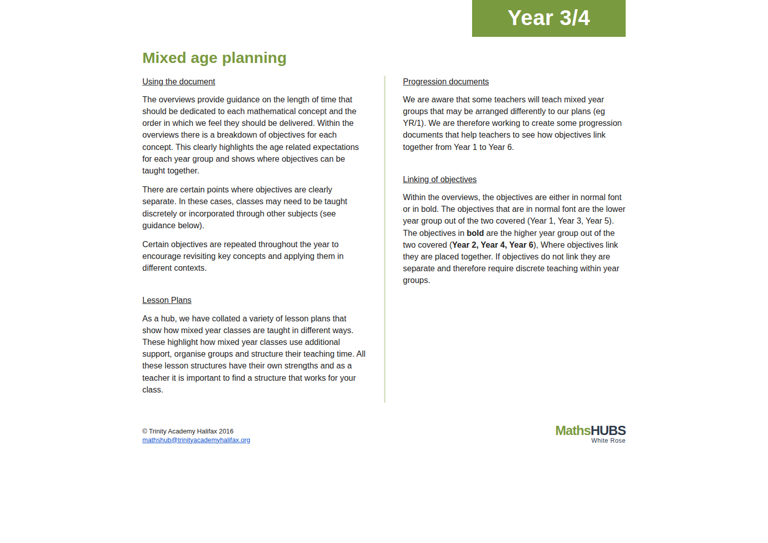Year 3/4
Mixed age planning
Using the document
The overviews provide guidance on the length of time that should be dedicated to each mathematical concept and the order in which we feel they should be delivered. Within the overviews there is a breakdown of objectives for each concept. This clearly highlights the age related expectations for each year group and shows where objectives can be taught together.
There are certain points where objectives are clearly separate. In these cases, classes may need to be taught discretely or incorporated through other subjects (see guidance below).
Certain objectives are repeated throughout the year to encourage revisiting key concepts and applying them in different contexts.
Lesson Plans
As a hub, we have collated a variety of lesson plans that show how mixed year classes are taught in different ways. These highlight how mixed year classes use additional support, organise groups and structure their teaching time. All these lesson structures have their own strengths and as a teacher it is important to find a structure that works for your class.
Progression documents
We are aware that some teachers will teach mixed year groups that may be arranged differently to our plans (eg YR/1). We are therefore working to create some progression documents that help teachers to see how objectives link together from Year 1 to Year 6.
Linking of objectives
Within the overviews, the objectives are either in normal font or in bold. The objectives that are in normal font are the lower year group out of the two covered (Year 1, Year 3, Year 5). The objectives in bold are the higher year group out of the two covered (Year 2, Year 4, Year 6), Where objectives link they are placed together. If objectives do not link they are separate and therefore require discrete teaching within year groups.
© Trinity Academy Halifax 2016
mathshub@trinityacademyhalifax.org
MathsHUBS
White Rose